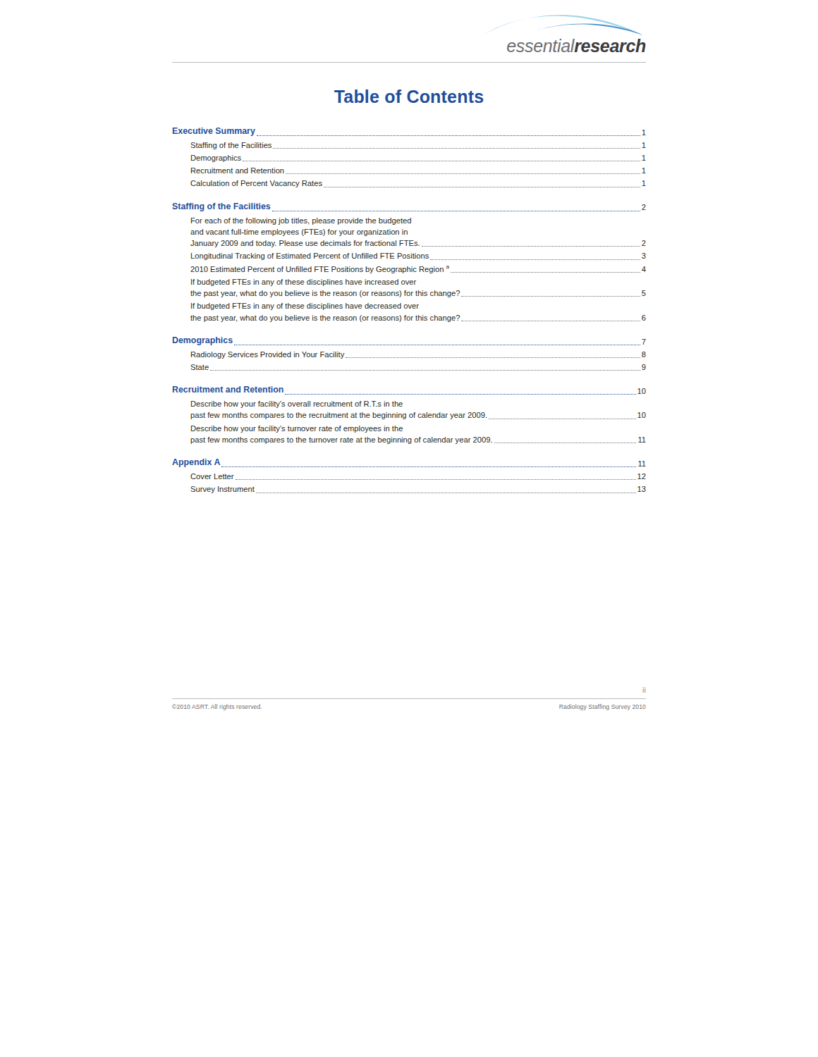essential research
Table of Contents
Executive Summary 1
Staffing of the Facilities 1
Demographics 1
Recruitment and Retention 1
Calculation of Percent Vacancy Rates 1
Staffing of the Facilities 2
For each of the following job titles, please provide the budgeted
and vacant full-time employees (FTEs) for your organization in
January 2009 and today. Please use decimals for fractional FTEs. 2
Longitudinal Tracking of Estimated Percent of Unfilled FTE Positions 3
2010 Estimated Percent of Unfilled FTE Positions by Geographic Region a 4
If budgeted FTEs in any of these disciplines have increased over
the past year, what do you believe is the reason (or reasons) for this change? 5
If budgeted FTEs in any of these disciplines have decreased over
the past year, what do you believe is the reason (or reasons) for this change? 6
Demographics 7
Radiology Services Provided in Your Facility 8
State 9
Recruitment and Retention 10
Describe how your facility’s overall recruitment of R.T.s in the
past few months compares to the recruitment at the beginning of calendar year 2009. 10
Describe how your facility’s turnover rate of employees in the
past few months compares to the turnover rate at the beginning of calendar year 2009. 11
Appendix A 11
Cover Letter 12
Survey Instrument 13
ii
©2010 ASRT. All rights reserved. Radiology Staffing Survey 2010